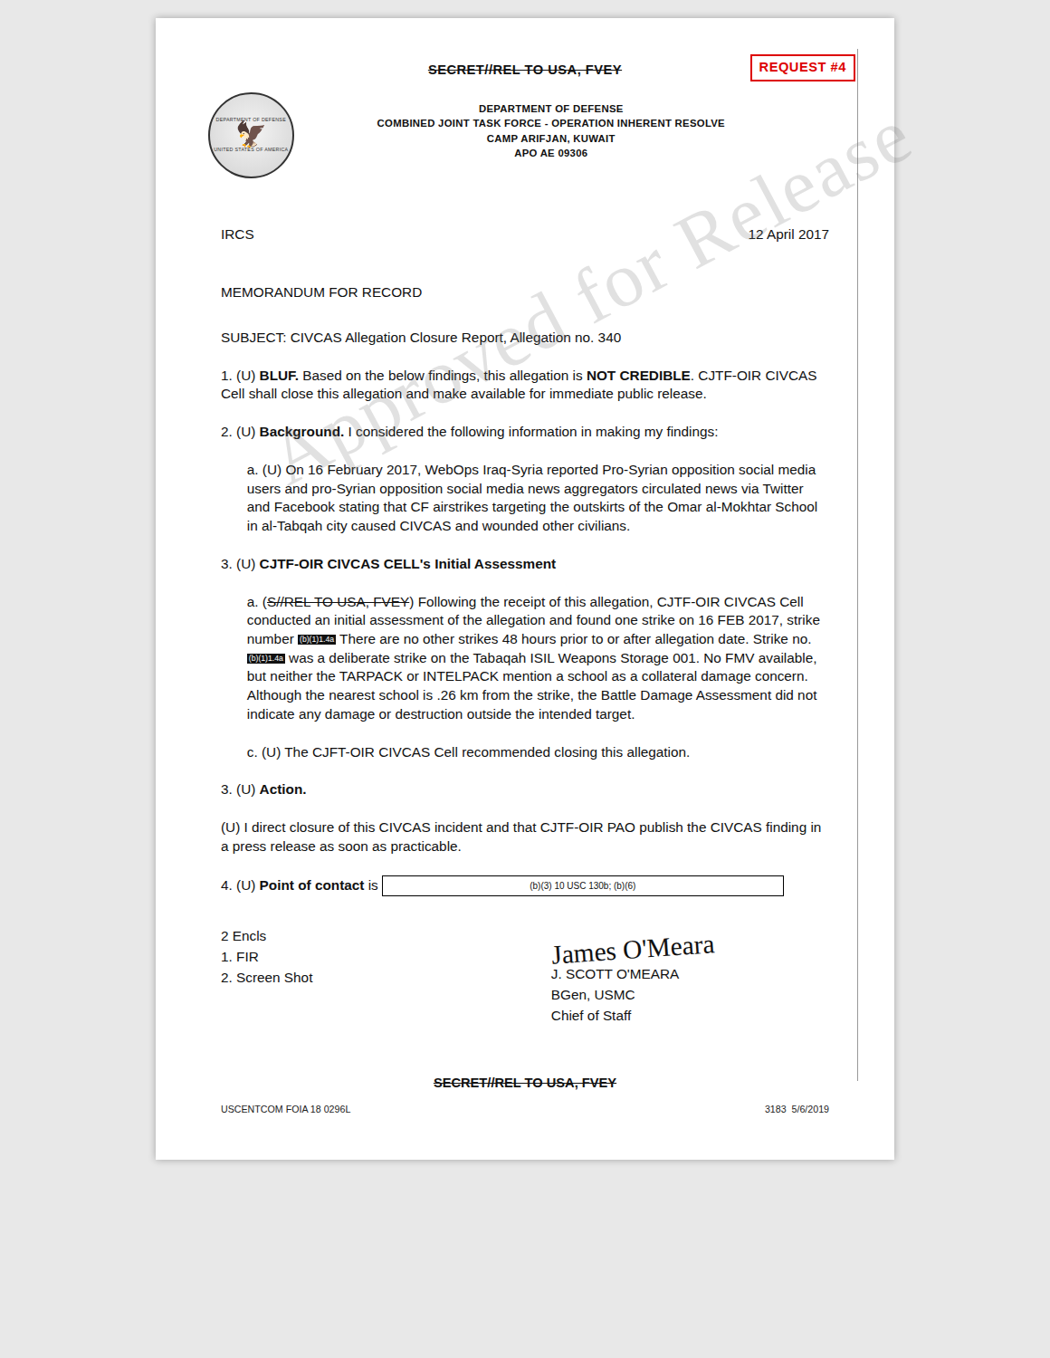SECRET//REL TO USA, FVEY
REQUEST #4
DEPARTMENT OF DEFENSE 🦅 UNITED STATES OF AMERICA
DEPARTMENT OF DEFENSE
COMBINED JOINT TASK FORCE - OPERATION INHERENT RESOLVE
CAMP ARIFJAN, KUWAIT
APO AE 09306
Approved for Release
IRCS
12 April 2017
MEMORANDUM FOR RECORD
SUBJECT: CIVCAS Allegation Closure Report, Allegation no. 340
1. (U) BLUF. Based on the below findings, this allegation is NOT CREDIBLE. CJTF-OIR CIVCAS Cell shall close this allegation and make available for immediate public release.
2. (U) Background. I considered the following information in making my findings:
a. (U) On 16 February 2017, WebOps Iraq-Syria reported Pro-Syrian opposition social media users and pro-Syrian opposition social media news aggregators circulated news via Twitter and Facebook stating that CF airstrikes targeting the outskirts of the Omar al-Mokhtar School in al-Tabqah city caused CIVCAS and wounded other civilians.
3. (U) CJTF-OIR CIVCAS CELL's Initial Assessment
a. (S//REL TO USA, FVEY) Following the receipt of this allegation, CJTF-OIR CIVCAS Cell conducted an initial assessment of the allegation and found one strike on 16 FEB 2017, strike number (b)(1)1.4a There are no other strikes 48 hours prior to or after allegation date. Strike no. (b)(1)1.4a was a deliberate strike on the Tabaqah ISIL Weapons Storage 001. No FMV available, but neither the TARPACK or INTELPACK mention a school as a collateral damage concern. Although the nearest school is .26 km from the strike, the Battle Damage Assessment did not indicate any damage or destruction outside the intended target.
c. (U) The CJFT-OIR CIVCAS Cell recommended closing this allegation.
3. (U) Action.
(U) I direct closure of this CIVCAS incident and that CJTF-OIR PAO publish the CIVCAS finding in a press release as soon as practicable.
4. (U) Point of contact is (b)(3) 10 USC 130b; (b)(6)
2 Encls
1. FIR
2. Screen Shot
James O'Meara
J. SCOTT O'MEARA
BGen, USMC
Chief of Staff
SECRET//REL TO USA, FVEY
USCENTCOM FOIA 18 0296L
3183 5/6/2019